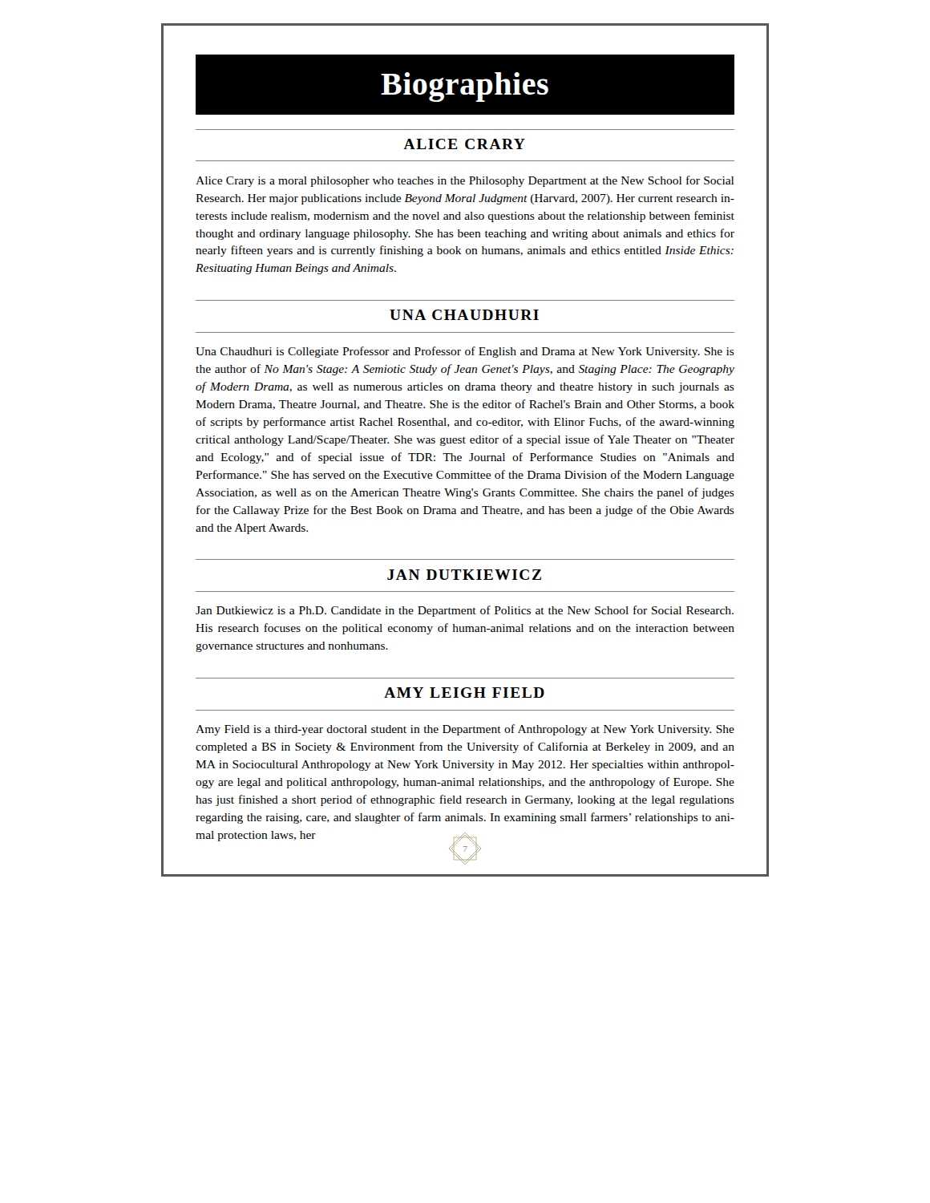Biographies
ALICE CRARY
Alice Crary is a moral philosopher who teaches in the Philosophy Department at the New School for Social Research. Her major publications include Beyond Moral Judgment (Harvard, 2007). Her current research interests include realism, modernism and the novel and also questions about the relationship between feminist thought and ordinary language philosophy. She has been teaching and writing about animals and ethics for nearly fifteen years and is currently finishing a book on humans, animals and ethics entitled Inside Ethics: Resituating Human Beings and Animals.
UNA CHAUDHURI
Una Chaudhuri is Collegiate Professor and Professor of English and Drama at New York University. She is the author of No Man's Stage: A Semiotic Study of Jean Genet's Plays, and Staging Place: The Geography of Modern Drama, as well as numerous articles on drama theory and theatre history in such journals as Modern Drama, Theatre Journal, and Theatre. She is the editor of Rachel's Brain and Other Storms, a book of scripts by performance artist Rachel Rosenthal, and co-editor, with Elinor Fuchs, of the award-winning critical anthology Land/Scape/Theater. She was guest editor of a special issue of Yale Theater on "Theater and Ecology," and of special issue of TDR: The Journal of Performance Studies on "Animals and Performance." She has served on the Executive Committee of the Drama Division of the Modern Language Association, as well as on the American Theatre Wing's Grants Committee. She chairs the panel of judges for the Callaway Prize for the Best Book on Drama and Theatre, and has been a judge of the Obie Awards and the Alpert Awards.
JAN DUTKIEWICZ
Jan Dutkiewicz is a Ph.D. Candidate in the Department of Politics at the New School for Social Research. His research focuses on the political economy of human-animal relations and on the interaction between governance structures and nonhumans.
AMY LEIGH FIELD
Amy Field is a third-year doctoral student in the Department of Anthropology at New York University. She completed a BS in Society & Environment from the University of California at Berkeley in 2009, and an MA in Sociocultural Anthropology at New York University in May 2012. Her specialties within anthropology are legal and political anthropology, human-animal relationships, and the anthropology of Europe. She has just finished a short period of ethnographic field research in Germany, looking at the legal regulations regarding the raising, care, and slaughter of farm animals. In examining small farmers’ relationships to animal protection laws, her
7